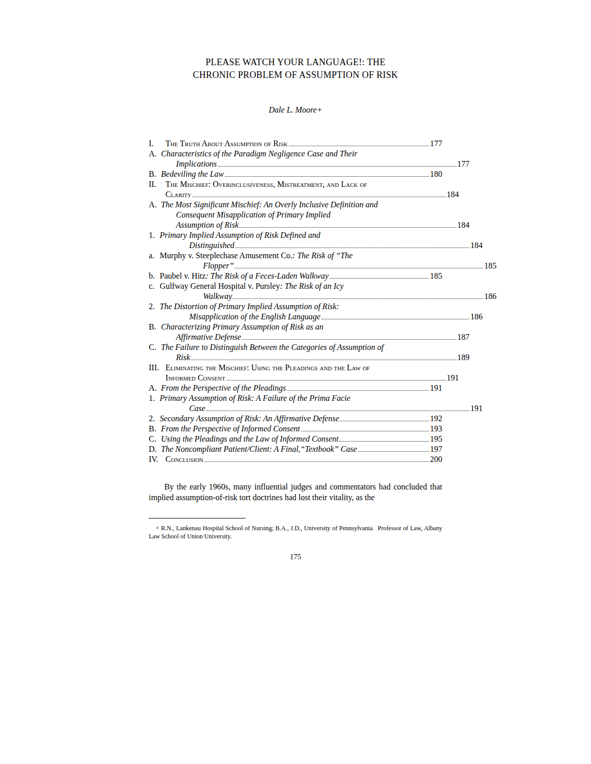Please Watch Your Language!: The
Chronic Problem of Assumption of Risk
Dale L. Moore+
I. The Truth About Assumption of Risk 177
A. Characteristics of the Paradigm Negligence Case and Their
Implications 177
B. Bedeviling the Law 180
II. The Mischief: Overinclusiveness, Mistreatment, and Lack of
Clarity 184
A. The Most Significant Mischief: An Overly Inclusive Definition and
Consequent Misapplication of Primary Implied
Assumption of Risk 184
1. Primary Implied Assumption of Risk Defined and
Distinguished 184
a. Murphy v. Steeplechase Amusement Co.: The Risk of “The
Flopper” 185
b. Paubel v. Hitz: The Risk of a Feces-Laden Walkway 185
c. Gulfway General Hospital v. Pursley: The Risk of an Icy
Walkway 186
2. The Distortion of Primary Implied Assumption of Risk:
Misapplication of the English Language 186
B. Characterizing Primary Assumption of Risk as an
Affirmative Defense 187
C. The Failure to Distinguish Between the Categories of Assumption of
Risk 189
III. Eliminating the Mischief: Using the Pleadings and the Law of
Informed Consent 191
A. From the Perspective of the Pleadings 191
1. Primary Assumption of Risk: A Failure of the Prima Facie
Case 191
2. Secondary Assumption of Risk: An Affirmative Defense 192
B. From the Perspective of Informed Consent 193
C. Using the Pleadings and the Law of Informed Consent 195
D. The Noncompliant Patient/Client: A Final,“Textbook” Case 197
IV. Conclusion 200
By the early 1960s, many influential judges and commentators had concluded that implied assumption-of-risk tort doctrines had lost their vitality, as the
+ R.N., Lankenau Hospital School of Nursing; B.A., J.D., University of Pennsylvania. Professor of Law, Albany Law School of Union University.
175